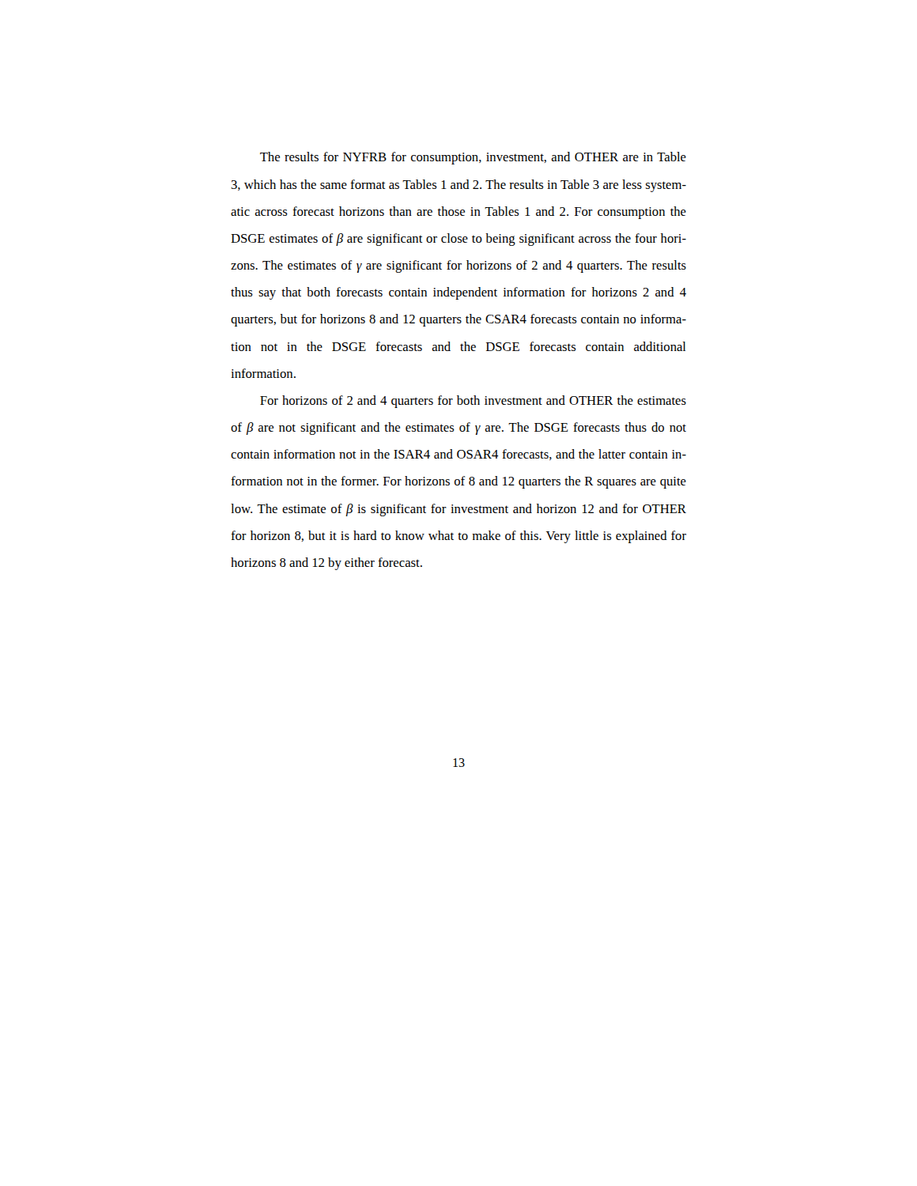The results for NYFRB for consumption, investment, and OTHER are in Table 3, which has the same format as Tables 1 and 2. The results in Table 3 are less systematic across forecast horizons than are those in Tables 1 and 2. For consumption the DSGE estimates of β are significant or close to being significant across the four horizons. The estimates of γ are significant for horizons of 2 and 4 quarters. The results thus say that both forecasts contain independent information for horizons 2 and 4 quarters, but for horizons 8 and 12 quarters the CSAR4 forecasts contain no information not in the DSGE forecasts and the DSGE forecasts contain additional information.
For horizons of 2 and 4 quarters for both investment and OTHER the estimates of β are not significant and the estimates of γ are. The DSGE forecasts thus do not contain information not in the ISAR4 and OSAR4 forecasts, and the latter contain information not in the former. For horizons of 8 and 12 quarters the R squares are quite low. The estimate of β is significant for investment and horizon 12 and for OTHER for horizon 8, but it is hard to know what to make of this. Very little is explained for horizons 8 and 12 by either forecast.
13